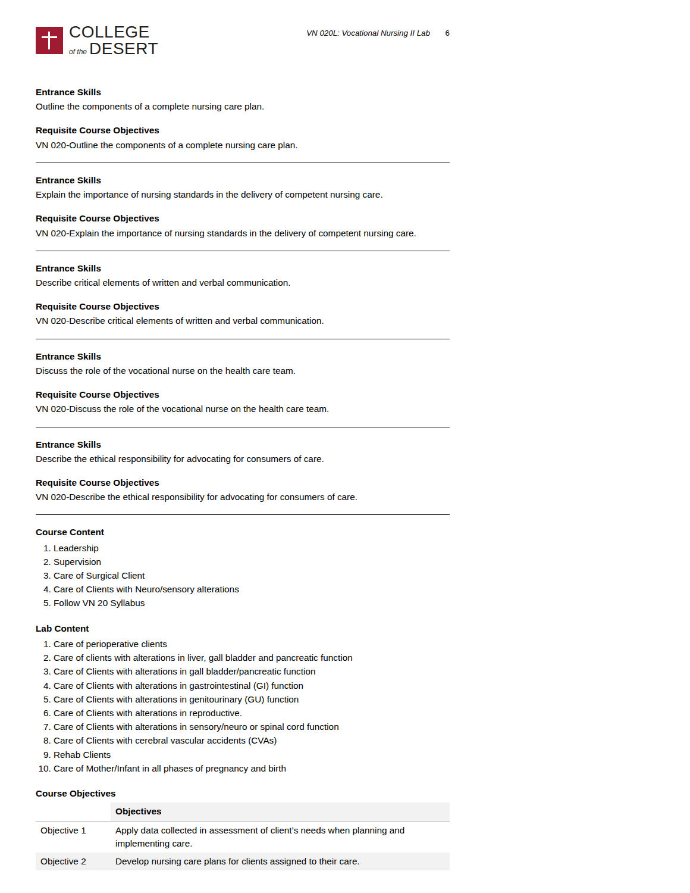COLLEGE
of the DESERT
VN 020L: Vocational Nursing II Lab 6
Entrance Skills
Outline the components of a complete nursing care plan.
Requisite Course Objectives
VN 020-Outline the components of a complete nursing care plan.
Entrance Skills
Explain the importance of nursing standards in the delivery of competent nursing care.
Requisite Course Objectives
VN 020-Explain the importance of nursing standards in the delivery of competent nursing care.
Entrance Skills
Describe critical elements of written and verbal communication.
Requisite Course Objectives
VN 020-Describe critical elements of written and verbal communication.
Entrance Skills
Discuss the role of the vocational nurse on the health care team.
Requisite Course Objectives
VN 020-Discuss the role of the vocational nurse on the health care team.
Entrance Skills
Describe the ethical responsibility for advocating for consumers of care.
Requisite Course Objectives
VN 020-Describe the ethical responsibility for advocating for consumers of care.
Course Content
Leadership
Supervision
Care of Surgical Client
Care of Clients with Neuro/sensory alterations
Follow VN 20 Syllabus
Lab Content
Care of perioperative clients
Care of clients with alterations in liver, gall bladder and pancreatic function
Care of Clients with alterations in gall bladder/pancreatic function
Care of Clients with alterations in gastrointestinal (GI) function
Care of Clients with alterations in genitourinary (GU) function
Care of Clients with alterations in reproductive.
Care of Clients with alterations in sensory/neuro or spinal cord function
Care of Clients with cerebral vascular accidents (CVAs)
Rehab Clients
Care of Mother/Infant in all phases of pregnancy and birth
Course Objectives
| | Objectives |
| --- | --- |
| Objective 1 | Apply data collected in assessment of client’s needs when planning and implementing care. |
| Objective 2 | Develop nursing care plans for clients assigned to their care. |